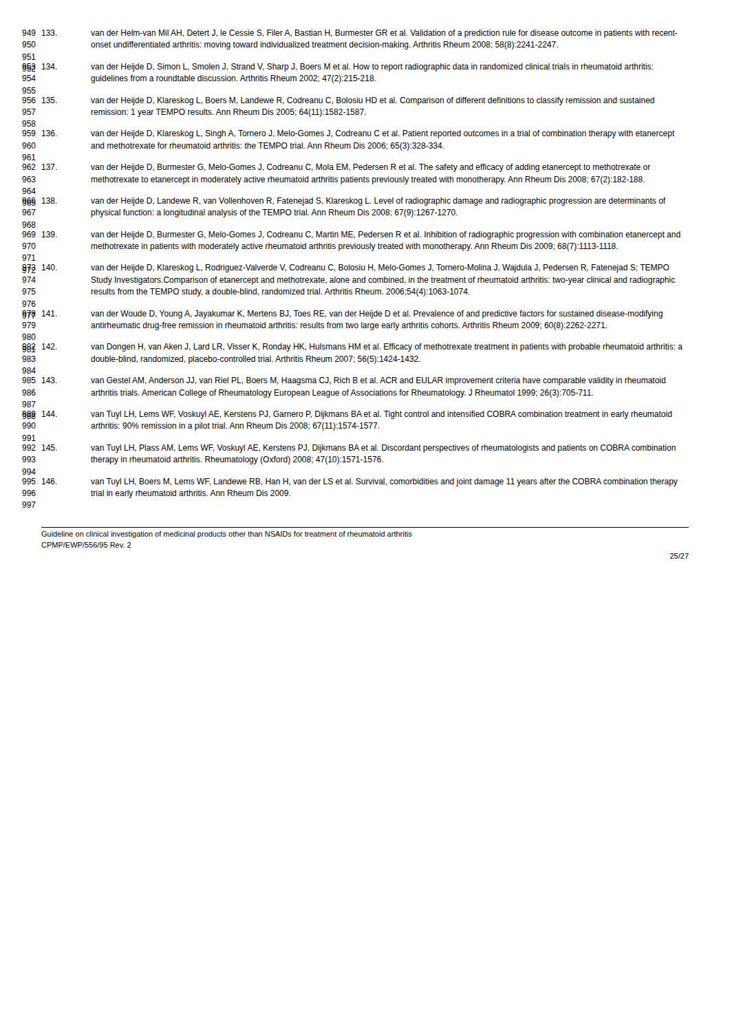949 950 951 952 133. van der Helm-van Mil AH, Detert J, le Cessie S, Filer A, Bastian H, Burmester GR et al. Validation of a prediction rule for disease outcome in patients with recent-onset undifferentiated arthritis: moving toward individualized treatment decision-making. Arthritis Rheum 2008; 58(8):2241-2247.
953 954 955 134. van der Heijde D, Simon L, Smolen J, Strand V, Sharp J, Boers M et al. How to report radiographic data in randomized clinical trials in rheumatoid arthritis: guidelines from a roundtable discussion. Arthritis Rheum 2002; 47(2):215-218.
956 957 958 135. van der Heijde D, Klareskog L, Boers M, Landewe R, Codreanu C, Bolosiu HD et al. Comparison of different definitions to classify remission and sustained remission: 1 year TEMPO results. Ann Rheum Dis 2005; 64(11):1582-1587.
959 960 961 136. van der Heijde D, Klareskog L, Singh A, Tornero J, Melo-Gomes J, Codreanu C et al. Patient reported outcomes in a trial of combination therapy with etanercept and methotrexate for rheumatoid arthritis: the TEMPO trial. Ann Rheum Dis 2006; 65(3):328-334.
962 963 964 965 137. van der Heijde D, Burmester G, Melo-Gomes J, Codreanu C, Mola EM, Pedersen R et al. The safety and efficacy of adding etanercept to methotrexate or methotrexate to etanercept in moderately active rheumatoid arthritis patients previously treated with monotherapy. Ann Rheum Dis 2008; 67(2):182-188.
966 967 968 138. van der Heijde D, Landewe R, van Vollenhoven R, Fatenejad S, Klareskog L. Level of radiographic damage and radiographic progression are determinants of physical function: a longitudinal analysis of the TEMPO trial. Ann Rheum Dis 2008; 67(9):1267-1270.
969 970 971 972 139. van der Heijde D, Burmester G, Melo-Gomes J, Codreanu C, Martin ME, Pedersen R et al. Inhibition of radiographic progression with combination etanercept and methotrexate in patients with moderately active rheumatoid arthritis previously treated with monotherapy. Ann Rheum Dis 2009; 68(7):1113-1118.
973 974 975 976 977 140. van der Heijde D, Klareskog L, Rodriguez-Valverde V, Codreanu C, Bolosiu H, Melo-Gomes J, Tornero-Molina J, Wajdula J, Pedersen R, Fatenejad S; TEMPO Study Investigators.Comparison of etanercept and methotrexate, alone and combined, in the treatment of rheumatoid arthritis: two-year clinical and radiographic results from the TEMPO study, a double-blind, randomized trial. Arthritis Rheum. 2006;54(4):1063-1074.
978 979 980 981 141. van der Woude D, Young A, Jayakumar K, Mertens BJ, Toes RE, van der Heijde D et al. Prevalence of and predictive factors for sustained disease-modifying antirheumatic drug-free remission in rheumatoid arthritis: results from two large early arthritis cohorts. Arthritis Rheum 2009; 60(8):2262-2271.
982 983 984 142. van Dongen H, van Aken J, Lard LR, Visser K, Ronday HK, Hulsmans HM et al. Efficacy of methotrexate treatment in patients with probable rheumatoid arthritis: a double-blind, randomized, placebo-controlled trial. Arthritis Rheum 2007; 56(5):1424-1432.
985 986 987 988 143. van Gestel AM, Anderson JJ, van Riel PL, Boers M, Haagsma CJ, Rich B et al. ACR and EULAR improvement criteria have comparable validity in rheumatoid arthritis trials. American College of Rheumatology European League of Associations for Rheumatology. J Rheumatol 1999; 26(3):705-711.
989 990 991 144. van Tuyl LH, Lems WF, Voskuyl AE, Kerstens PJ, Garnero P, Dijkmans BA et al. Tight control and intensified COBRA combination treatment in early rheumatoid arthritis: 90% remission in a pilot trial. Ann Rheum Dis 2008; 67(11):1574-1577.
992 993 994 145. van Tuyl LH, Plass AM, Lems WF, Voskuyl AE, Kerstens PJ, Dijkmans BA et al. Discordant perspectives of rheumatologists and patients on COBRA combination therapy in rheumatoid arthritis. Rheumatology (Oxford) 2008; 47(10):1571-1576.
995 996 997 146. van Tuyl LH, Boers M, Lems WF, Landewe RB, Han H, van der LS et al. Survival, comorbidities and joint damage 11 years after the COBRA combination therapy trial in early rheumatoid arthritis. Ann Rheum Dis 2009.
Guideline on clinical investigation of medicinal products other than NSAIDs for treatment of rheumatoid arthritis CPMP/EWP/556/95 Rev. 2
25/27